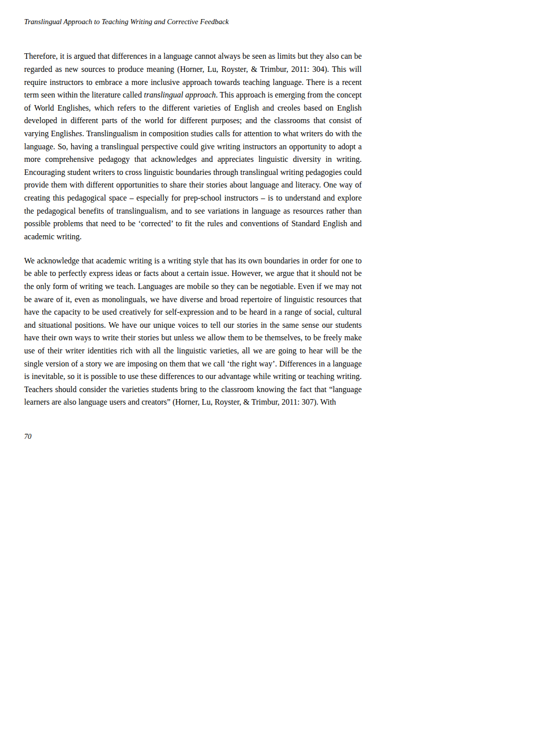Translingual Approach to Teaching Writing and Corrective Feedback
Therefore, it is argued that differences in a language cannot always be seen as limits but they also can be regarded as new sources to produce meaning (Horner, Lu, Royster, & Trimbur, 2011: 304). This will require instructors to embrace a more inclusive approach towards teaching language. There is a recent term seen within the literature called translingual approach. This approach is emerging from the concept of World Englishes, which refers to the different varieties of English and creoles based on English developed in different parts of the world for different purposes; and the classrooms that consist of varying Englishes. Translingualism in composition studies calls for attention to what writers do with the language. So, having a translingual perspective could give writing instructors an opportunity to adopt a more comprehensive pedagogy that acknowledges and appreciates linguistic diversity in writing. Encouraging student writers to cross linguistic boundaries through translingual writing pedagogies could provide them with different opportunities to share their stories about language and literacy. One way of creating this pedagogical space – especially for prep-school instructors – is to understand and explore the pedagogical benefits of translingualism, and to see variations in language as resources rather than possible problems that need to be ‘corrected’ to fit the rules and conventions of Standard English and academic writing.
We acknowledge that academic writing is a writing style that has its own boundaries in order for one to be able to perfectly express ideas or facts about a certain issue. However, we argue that it should not be the only form of writing we teach. Languages are mobile so they can be negotiable. Even if we may not be aware of it, even as monolinguals, we have diverse and broad repertoire of linguistic resources that have the capacity to be used creatively for self-expression and to be heard in a range of social, cultural and situational positions. We have our unique voices to tell our stories in the same sense our students have their own ways to write their stories but unless we allow them to be themselves, to be freely make use of their writer identities rich with all the linguistic varieties, all we are going to hear will be the single version of a story we are imposing on them that we call ‘the right way’. Differences in a language is inevitable, so it is possible to use these differences to our advantage while writing or teaching writing. Teachers should consider the varieties students bring to the classroom knowing the fact that “language learners are also language users and creators” (Horner, Lu, Royster, & Trimbur, 2011: 307). With
70